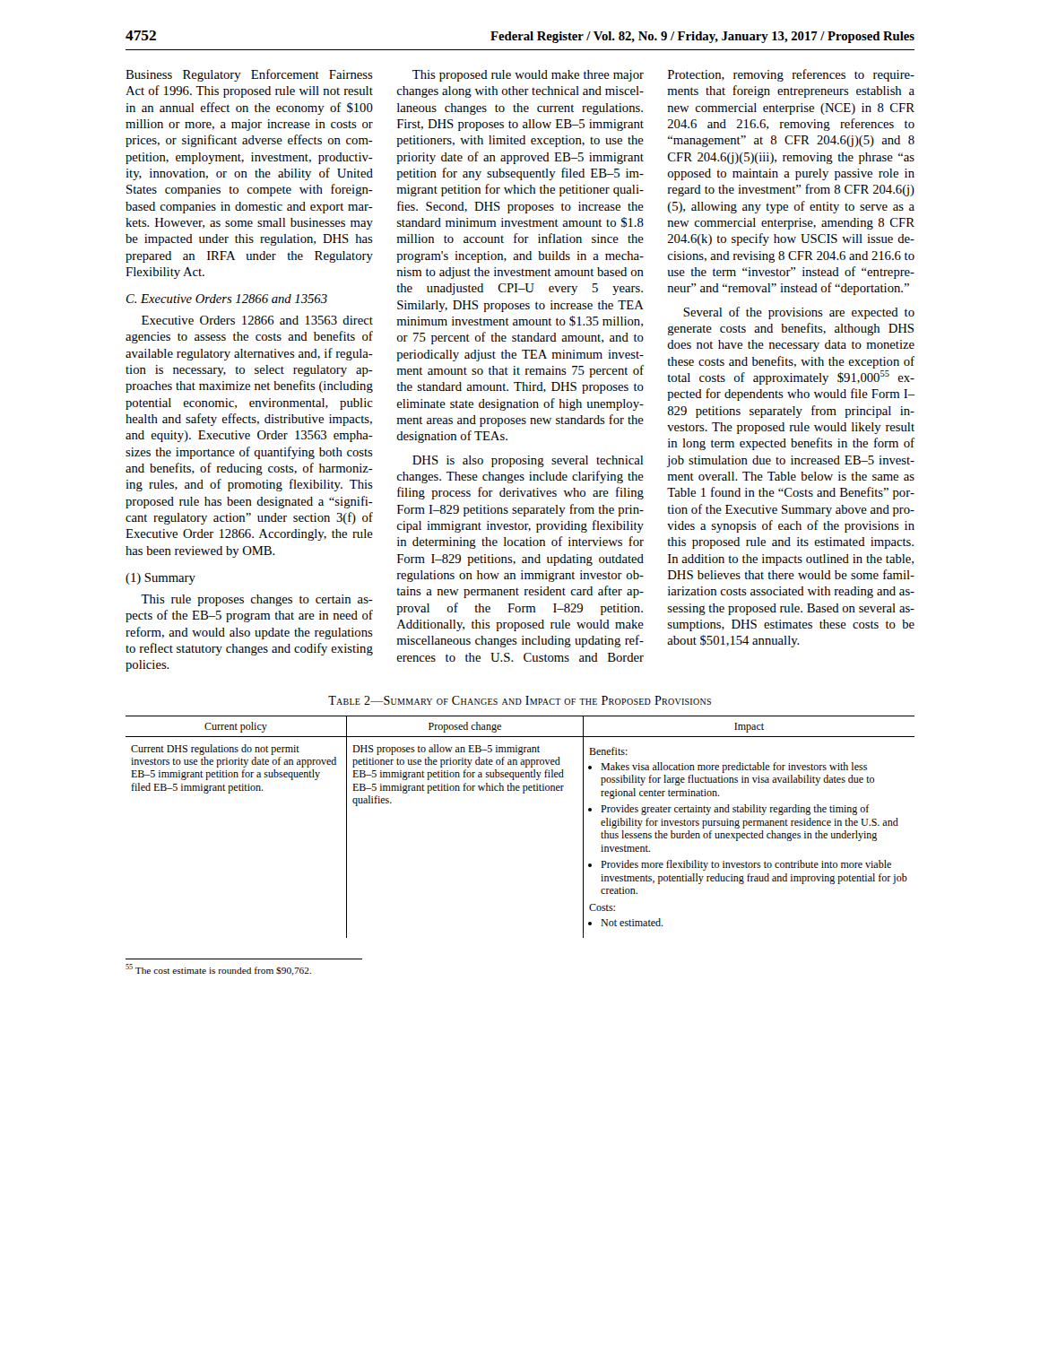4752
Federal Register / Vol. 82, No. 9 / Friday, January 13, 2017 / Proposed Rules
Business Regulatory Enforcement Fairness Act of 1996. This proposed rule will not result in an annual effect on the economy of $100 million or more, a major increase in costs or prices, or significant adverse effects on competition, employment, investment, productivity, innovation, or on the ability of United States companies to compete with foreign-based companies in domestic and export markets. However, as some small businesses may be impacted under this regulation, DHS has prepared an IRFA under the Regulatory Flexibility Act.
C. Executive Orders 12866 and 13563
Executive Orders 12866 and 13563 direct agencies to assess the costs and benefits of available regulatory alternatives and, if regulation is necessary, to select regulatory approaches that maximize net benefits (including potential economic, environmental, public health and safety effects, distributive impacts, and equity). Executive Order 13563 emphasizes the importance of quantifying both costs and benefits, of reducing costs, of harmonizing rules, and of promoting flexibility. This proposed rule has been designated a “significant regulatory action” under section 3(f) of Executive Order 12866. Accordingly, the rule has been reviewed by OMB.
(1) Summary
This rule proposes changes to certain aspects of the EB–5 program that are in need of reform, and would also update the regulations to reflect statutory changes and codify existing policies.
This proposed rule would make three major changes along with other technical and miscellaneous changes to the current regulations. First, DHS proposes to allow EB–5 immigrant petitioners, with limited exception, to use the priority date of an approved EB–5 immigrant petition for any subsequently filed EB–5 immigrant petition for which the petitioner qualifies. Second, DHS proposes to increase the standard minimum investment amount to $1.8 million to account for inflation since the program's inception, and builds in a mechanism to adjust the investment amount based on the unadjusted CPI–U every 5 years. Similarly, DHS proposes to increase the TEA minimum investment amount to $1.35 million, or 75 percent of the standard amount, and to periodically adjust the TEA minimum investment amount so that it remains 75 percent of the standard amount. Third, DHS proposes to eliminate state designation of high unemployment areas and proposes new standards for the designation of TEAs.
DHS is also proposing several technical changes. These changes include clarifying the filing process for derivatives who are filing Form I–829 petitions separately from the principal immigrant investor, providing flexibility in determining the location of interviews for Form I–829 petitions, and updating outdated regulations on how an immigrant investor obtains a new permanent resident card after approval of the Form I–829 petition. Additionally, this proposed rule would make miscellaneous changes including updating references to the U.S. Customs and Border Protection, removing references to requirements that foreign entrepreneurs establish a new commercial enterprise (NCE) in 8 CFR 204.6 and 216.6, removing references to “management” at 8 CFR 204.6(j)(5) and 8 CFR 204.6(j)(5)(iii), removing the phrase “as opposed to maintain a purely passive role in regard to the investment” from 8 CFR 204.6(j)(5), allowing any type of entity to serve as a new commercial enterprise, amending 8 CFR 204.6(k) to specify how USCIS will issue decisions, and revising 8 CFR 204.6 and 216.6 to use the term “investor” instead of “entrepreneur” and “removal” instead of “deportation.”
Several of the provisions are expected to generate costs and benefits, although DHS does not have the necessary data to monetize these costs and benefits, with the exception of total costs of approximately $91,00055 expected for dependents who would file Form I–829 petitions separately from principal investors. The proposed rule would likely result in long term expected benefits in the form of job stimulation due to increased EB–5 investment overall. The Table below is the same as Table 1 found in the “Costs and Benefits” portion of the Executive Summary above and provides a synopsis of each of the provisions in this proposed rule and its estimated impacts. In addition to the impacts outlined in the table, DHS believes that there would be some familiarization costs associated with reading and assessing the proposed rule. Based on several assumptions, DHS estimates these costs to be about $501,154 annually.
Table 2—Summary of Changes and Impact of the Proposed Provisions
| Current policy | Proposed change | Impact |
| --- | --- | --- |
| Current DHS regulations do not permit investors to use the priority date of an approved EB–5 immigrant petition for a subsequently filed EB–5 immigrant petition. | DHS proposes to allow an EB–5 immigrant petitioner to use the priority date of an approved EB–5 immigrant petition for a subsequently filed EB–5 immigrant petition for which the petitioner qualifies. | Benefits: Makes visa allocation more predictable for investors with less possibility for large fluctuations in visa availability dates due to regional center termination. Provides greater certainty and stability regarding the timing of eligibility for investors pursuing permanent residence in the U.S. and thus lessens the burden of unexpected changes in the underlying investment. Provides more flexibility to investors to contribute into more viable investments, potentially reducing fraud and improving potential for job creation. Costs: Not estimated. |
55 The cost estimate is rounded from $90,762.